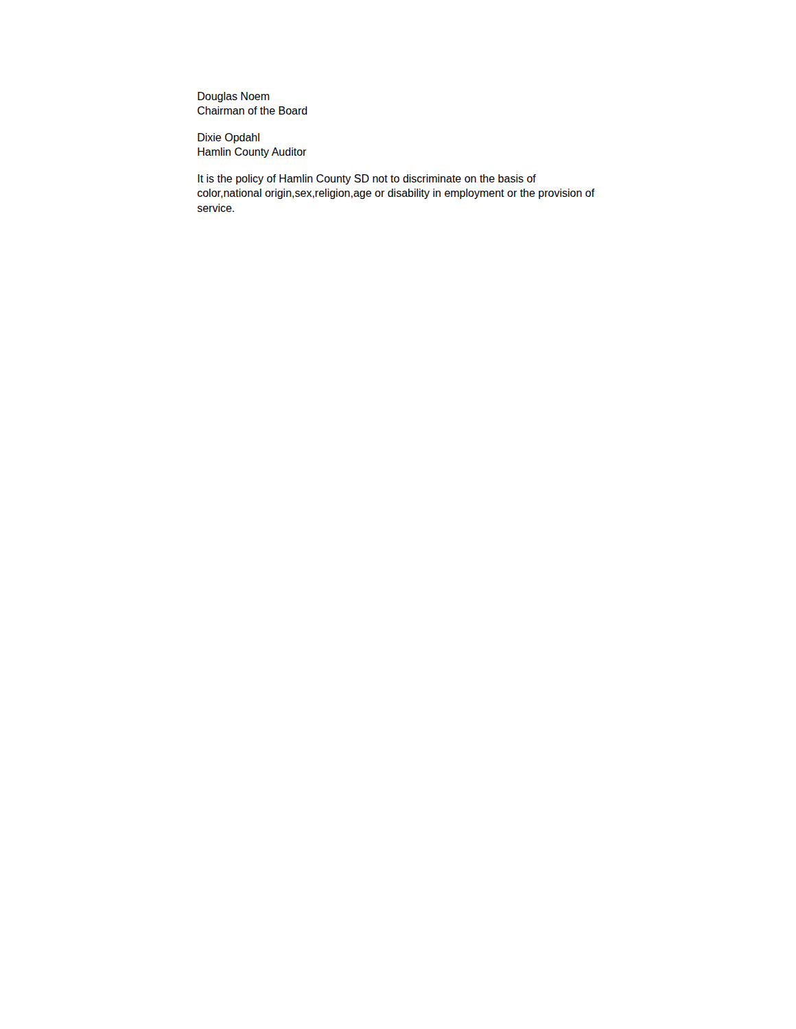Douglas Noem
Chairman of the Board
Dixie Opdahl
Hamlin County Auditor
It is the policy of Hamlin County SD not to discriminate on the basis of color,national origin,sex,religion,age or disability in employment or the provision of service.